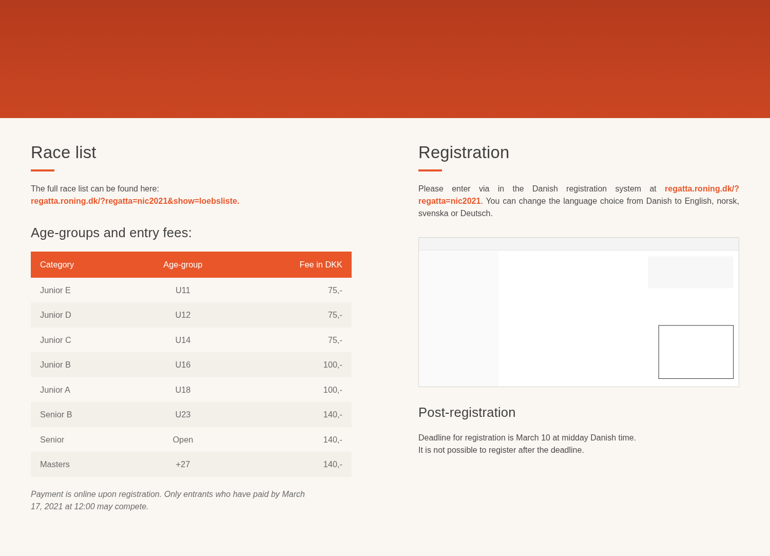Race list
The full race list can be found here:
regatta.roning.dk/?regatta=nic2021&show=loebsliste.
Age-groups and entry fees:
| Category | Age-group | Fee in DKK |
| --- | --- | --- |
| Junior E | U11 | 75,- |
| Junior D | U12 | 75,- |
| Junior C | U14 | 75,- |
| Junior B | U16 | 100,- |
| Junior A | U18 | 100,- |
| Senior B | U23 | 140,- |
| Senior | Open | 140,- |
| Masters | +27 | 140,- |
Payment is online upon registration. Only entrants who have paid by March 17, 2021 at 12:00 may compete.
Registration
Please enter via in the Danish registration system at regatta.roning.dk/?regatta=nic2021. You can change the language choice from Danish to English, norsk, svenska or Deutsch.
Post-registration
Deadline for registration is March 10 at midday Danish time.
It is not possible to register after the deadline.